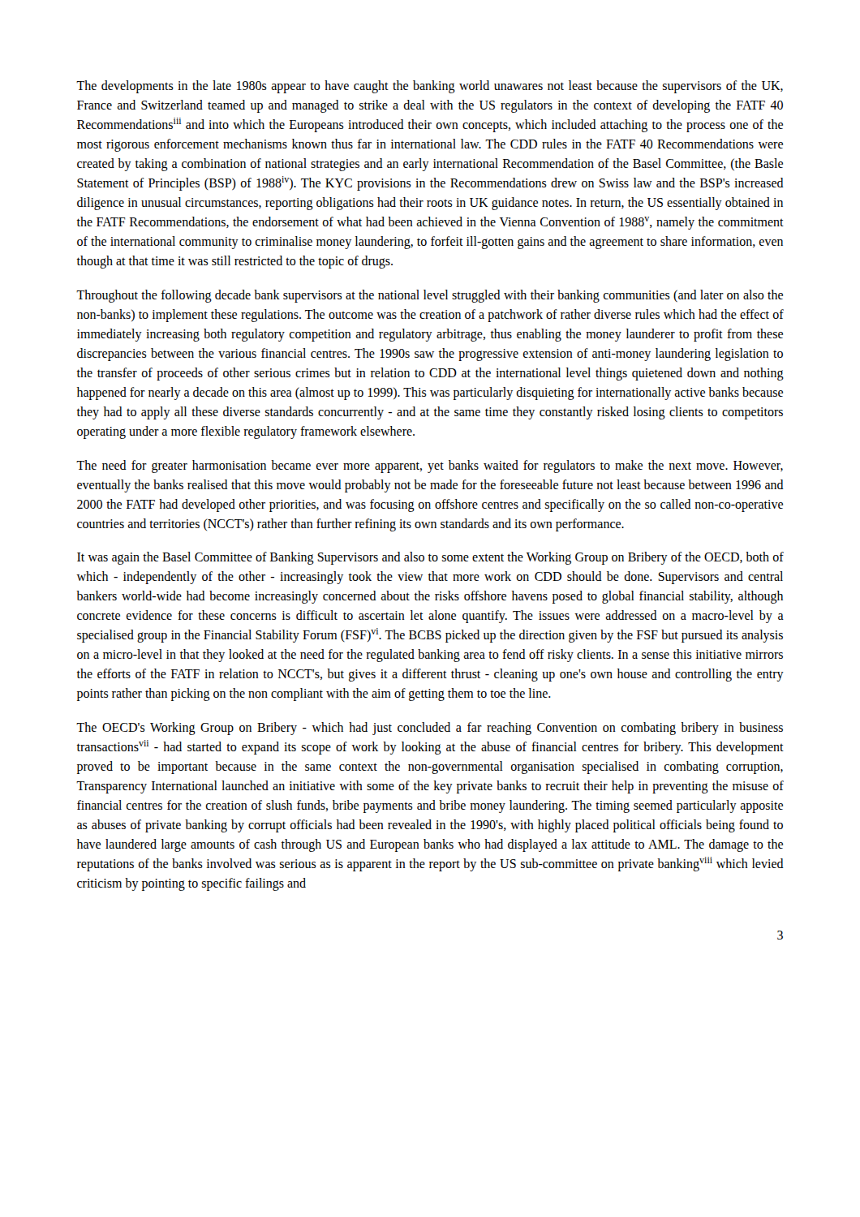The developments in the late 1980s appear to have caught the banking world unawares not least because the supervisors of the UK, France and Switzerland teamed up and managed to strike a deal with the US regulators in the context of developing the FATF 40 Recommendationsiii and into which the Europeans introduced their own concepts, which included attaching to the process one of the most rigorous enforcement mechanisms known thus far in international law. The CDD rules in the FATF 40 Recommendations were created by taking a combination of national strategies and an early international Recommendation of the Basel Committee, (the Basle Statement of Principles (BSP) of 1988iv). The KYC provisions in the Recommendations drew on Swiss law and the BSP's increased diligence in unusual circumstances, reporting obligations had their roots in UK guidance notes. In return, the US essentially obtained in the FATF Recommendations, the endorsement of what had been achieved in the Vienna Convention of 1988v, namely the commitment of the international community to criminalise money laundering, to forfeit ill-gotten gains and the agreement to share information, even though at that time it was still restricted to the topic of drugs.
Throughout the following decade bank supervisors at the national level struggled with their banking communities (and later on also the non-banks) to implement these regulations. The outcome was the creation of a patchwork of rather diverse rules which had the effect of immediately increasing both regulatory competition and regulatory arbitrage, thus enabling the money launderer to profit from these discrepancies between the various financial centres. The 1990s saw the progressive extension of anti-money laundering legislation to the transfer of proceeds of other serious crimes but in relation to CDD at the international level things quietened down and nothing happened for nearly a decade on this area (almost up to 1999). This was particularly disquieting for internationally active banks because they had to apply all these diverse standards concurrently - and at the same time they constantly risked losing clients to competitors operating under a more flexible regulatory framework elsewhere.
The need for greater harmonisation became ever more apparent, yet banks waited for regulators to make the next move. However, eventually the banks realised that this move would probably not be made for the foreseeable future not least because between 1996 and 2000 the FATF had developed other priorities, and was focusing on offshore centres and specifically on the so called non-co-operative countries and territories (NCCT's) rather than further refining its own standards and its own performance.
It was again the Basel Committee of Banking Supervisors and also to some extent the Working Group on Bribery of the OECD, both of which - independently of the other - increasingly took the view that more work on CDD should be done. Supervisors and central bankers world-wide had become increasingly concerned about the risks offshore havens posed to global financial stability, although concrete evidence for these concerns is difficult to ascertain let alone quantify. The issues were addressed on a macro-level by a specialised group in the Financial Stability Forum (FSF)vi. The BCBS picked up the direction given by the FSF but pursued its analysis on a micro-level in that they looked at the need for the regulated banking area to fend off risky clients. In a sense this initiative mirrors the efforts of the FATF in relation to NCCT's, but gives it a different thrust - cleaning up one's own house and controlling the entry points rather than picking on the non compliant with the aim of getting them to toe the line.
The OECD's Working Group on Bribery - which had just concluded a far reaching Convention on combating bribery in business transactionsvii - had started to expand its scope of work by looking at the abuse of financial centres for bribery. This development proved to be important because in the same context the non-governmental organisation specialised in combating corruption, Transparency International launched an initiative with some of the key private banks to recruit their help in preventing the misuse of financial centres for the creation of slush funds, bribe payments and bribe money laundering. The timing seemed particularly apposite as abuses of private banking by corrupt officials had been revealed in the 1990's, with highly placed political officials being found to have laundered large amounts of cash through US and European banks who had displayed a lax attitude to AML. The damage to the reputations of the banks involved was serious as is apparent in the report by the US sub-committee on private bankingviii which levied criticism by pointing to specific failings and
3